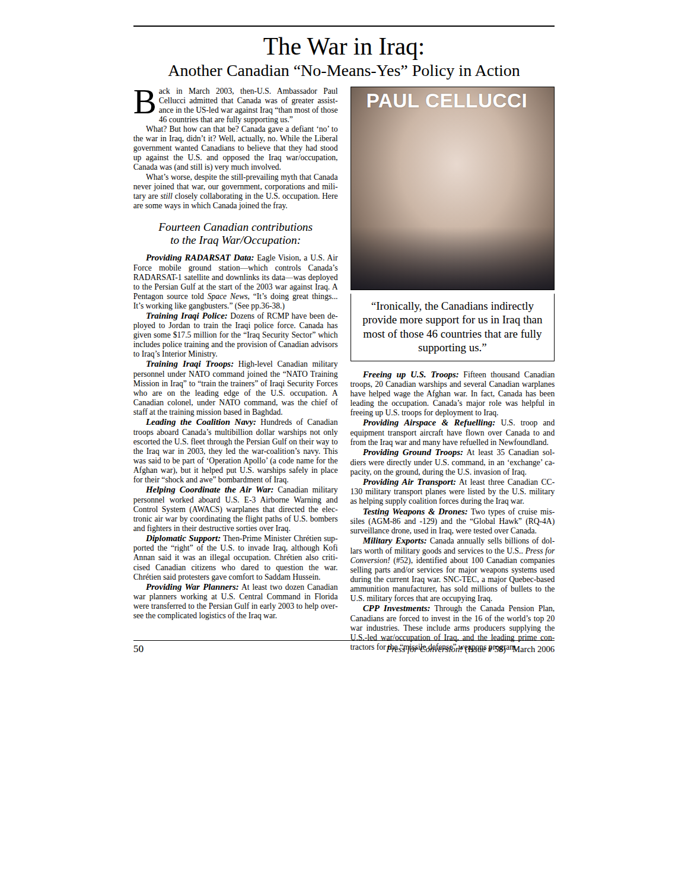The War in Iraq:
Another Canadian “No-Means-Yes” Policy in Action
Back in March 2003, then-U.S. Ambassador Paul Cellucci admitted that Canada was of greater assistance in the US-led war against Iraq “than most of those 46 countries that are fully supporting us.”
What? But how can that be? Canada gave a defiant ‘no’ to the war in Iraq, didn’t it? Well, actually, no. While the Liberal government wanted Canadians to believe that they had stood up against the U.S. and opposed the Iraq war/occupation, Canada was (and still is) very much involved.
What’s worse, despite the still-prevailing myth that Canada never joined that war, our government, corporations and military are still closely collaborating in the U.S. occupation. Here are some ways in which Canada joined the fray.
Fourteen Canadian contributions
to the Iraq War/Occupation:
Providing RADARSAT Data: Eagle Vision, a U.S. Air Force mobile ground station—which controls Canada’s RADARSAT-1 satellite and downlinks its data—was deployed to the Persian Gulf at the start of the 2003 war against Iraq. A Pentagon source told Space News, “It’s doing great things... It’s working like gangbusters.” (See pp.36-38.)
Training Iraqi Police: Dozens of RCMP have been deployed to Jordan to train the Iraqi police force. Canada has given some $17.5 million for the “Iraq Security Sector” which includes police training and the provision of Canadian advisors to Iraq’s Interior Ministry.
Training Iraqi Troops: High-level Canadian military personnel under NATO command joined the “NATO Training Mission in Iraq” to “train the trainers” of Iraqi Security Forces who are on the leading edge of the U.S. occupation. A Canadian colonel, under NATO command, was the chief of staff at the training mission based in Baghdad.
Leading the Coalition Navy: Hundreds of Canadian troops aboard Canada’s multibillion dollar warships not only escorted the U.S. fleet through the Persian Gulf on their way to the Iraq war in 2003, they led the war-coalition’s navy. This was said to be part of ‘Operation Apollo’ (a code name for the Afghan war), but it helped put U.S. warships safely in place for their “shock and awe” bombardment of Iraq.
Helping Coordinate the Air War: Canadian military personnel worked aboard U.S. E-3 Airborne Warning and Control System (AWACS) warplanes that directed the electronic air war by coordinating the flight paths of U.S. bombers and fighters in their destructive sorties over Iraq.
Diplomatic Support: Then-Prime Minister Chrétien supported the “right” of the U.S. to invade Iraq, although Kofi Annan said it was an illegal occupation. Chrétien also criticised Canadian citizens who dared to question the war. Chrétien said protesters gave comfort to Saddam Hussein.
Providing War Planners: At least two dozen Canadian war planners working at U.S. Central Command in Florida were transferred to the Persian Gulf in early 2003 to help oversee the complicated logistics of the Iraq war.
PAUL CELLUCCI
“Ironically, the Canadians indirectly provide more support for us in Iraq than most of those 46 countries that are fully supporting us.”
Freeing up U.S. Troops: Fifteen thousand Canadian troops, 20 Canadian warships and several Canadian warplanes have helped wage the Afghan war. In fact, Canada has been leading the occupation. Canada’s major role was helpful in freeing up U.S. troops for deployment to Iraq.
Providing Airspace & Refuelling: U.S. troop and equipment transport aircraft have flown over Canada to and from the Iraq war and many have refuelled in Newfoundland.
Providing Ground Troops: At least 35 Canadian soldiers were directly under U.S. command, in an ‘exchange’ capacity, on the ground, during the U.S. invasion of Iraq.
Providing Air Transport: At least three Canadian CC-130 military transport planes were listed by the U.S. military as helping supply coalition forces during the Iraq war.
Testing Weapons & Drones: Two types of cruise missiles (AGM-86 and -129) and the “Global Hawk” (RQ-4A) surveillance drone, used in Iraq, were tested over Canada.
Military Exports: Canada annually sells billions of dollars worth of military goods and services to the U.S.. Press for Conversion! (#52), identified about 100 Canadian companies selling parts and/or services for major weapons systems used during the current Iraq war. SNC-TEC, a major Quebec-based ammunition manufacturer, has sold millions of bullets to the U.S. military forces that are occupying Iraq.
CPP Investments: Through the Canada Pension Plan, Canadians are forced to invest in the 16 of the world’s top 20 war industries. These include arms producers supplying the U.S.-led war/occupation of Iraq, and the leading prime contractors for the “missile defense” weapons program.
50
Press for Conversion! (Issue # 58) March 2006